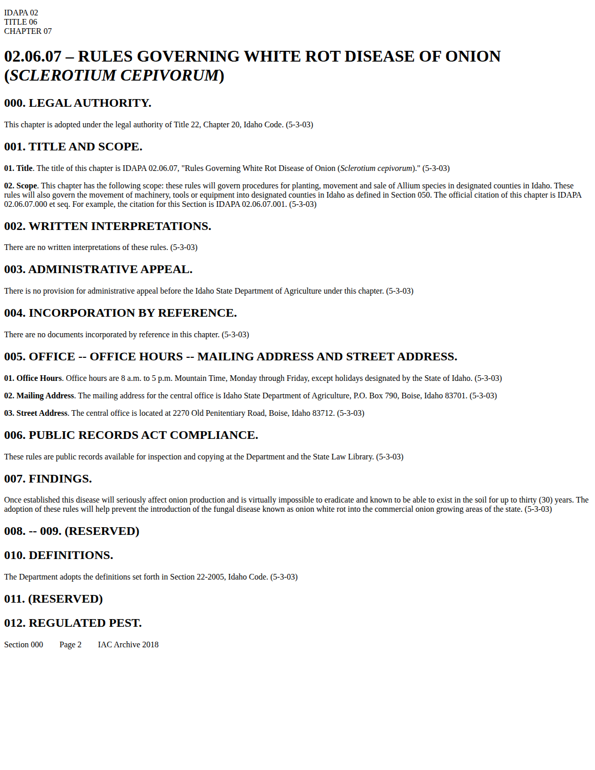IDAPA 02
TITLE 06
CHAPTER 07
02.06.07 – RULES GOVERNING WHITE ROT DISEASE OF ONION (SCLEROTIUM CEPIVORUM)
000. LEGAL AUTHORITY.
This chapter is adopted under the legal authority of Title 22, Chapter 20, Idaho Code. (5-3-03)
001. TITLE AND SCOPE.
01. Title. The title of this chapter is IDAPA 02.06.07, "Rules Governing White Rot Disease of Onion (Sclerotium cepivorum)." (5-3-03)
02. Scope. This chapter has the following scope: these rules will govern procedures for planting, movement and sale of Allium species in designated counties in Idaho. These rules will also govern the movement of machinery, tools or equipment into designated counties in Idaho as defined in Section 050. The official citation of this chapter is IDAPA 02.06.07.000 et seq. For example, the citation for this Section is IDAPA 02.06.07.001. (5-3-03)
002. WRITTEN INTERPRETATIONS.
There are no written interpretations of these rules. (5-3-03)
003. ADMINISTRATIVE APPEAL.
There is no provision for administrative appeal before the Idaho State Department of Agriculture under this chapter. (5-3-03)
004. INCORPORATION BY REFERENCE.
There are no documents incorporated by reference in this chapter. (5-3-03)
005. OFFICE -- OFFICE HOURS -- MAILING ADDRESS AND STREET ADDRESS.
01. Office Hours. Office hours are 8 a.m. to 5 p.m. Mountain Time, Monday through Friday, except holidays designated by the State of Idaho. (5-3-03)
02. Mailing Address. The mailing address for the central office is Idaho State Department of Agriculture, P.O. Box 790, Boise, Idaho 83701. (5-3-03)
03. Street Address. The central office is located at 2270 Old Penitentiary Road, Boise, Idaho 83712. (5-3-03)
006. PUBLIC RECORDS ACT COMPLIANCE.
These rules are public records available for inspection and copying at the Department and the State Law Library. (5-3-03)
007. FINDINGS.
Once established this disease will seriously affect onion production and is virtually impossible to eradicate and known to be able to exist in the soil for up to thirty (30) years. The adoption of these rules will help prevent the introduction of the fungal disease known as onion white rot into the commercial onion growing areas of the state. (5-3-03)
008. -- 009. (RESERVED)
010. DEFINITIONS.
The Department adopts the definitions set forth in Section 22-2005, Idaho Code. (5-3-03)
011. (RESERVED)
012. REGULATED PEST.
Section 000 Page 2 IAC Archive 2018